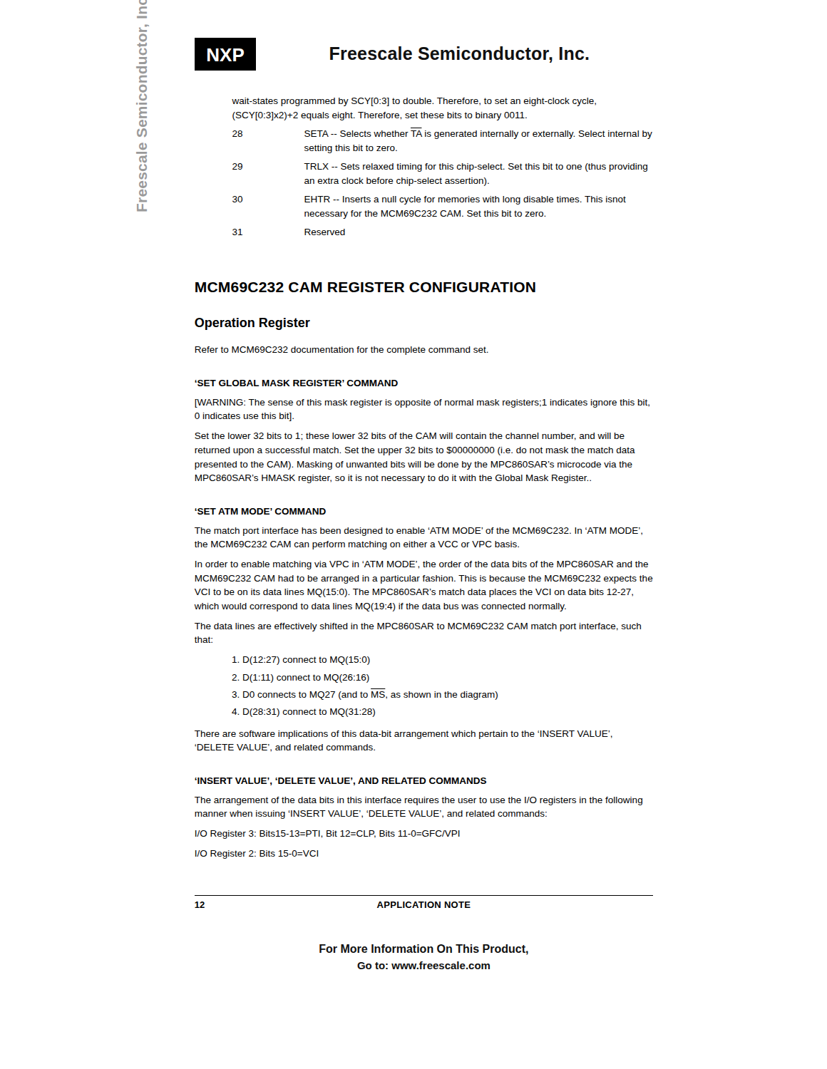Freescale Semiconductor, Inc.
NXP
Freescale Semiconductor, Inc.
wait-states programmed by SCY[0:3] to double. Therefore, to set an eight-clock cycle, (SCY[0:3]x2)+2 equals eight. Therefore, set these bits to binary 0011.
28 SETA -- Selects whether TA is generated internally or externally. Select internal by setting this bit to zero.
29 TRLX -- Sets relaxed timing for this chip-select. Set this bit to one (thus providing an extra clock before chip-select assertion).
30 EHTR -- Inserts a null cycle for memories with long disable times. This isnot necessary for the MCM69C232 CAM. Set this bit to zero.
31 Reserved
MCM69C232 CAM REGISTER CONFIGURATION
Operation Register
Refer to MCM69C232 documentation for the complete command set.
‘SET GLOBAL MASK REGISTER’ COMMAND
[WARNING: The sense of this mask register is opposite of normal mask registers;1 indicates ignore this bit, 0 indicates use this bit].
Set the lower 32 bits to 1; these lower 32 bits of the CAM will contain the channel number, and will be returned upon a successful match. Set the upper 32 bits to $00000000 (i.e. do not mask the match data presented to the CAM). Masking of unwanted bits will be done by the MPC860SAR’s microcode via the MPC860SAR’s HMASK register, so it is not necessary to do it with the Global Mask Register..
‘SET ATM MODE’ COMMAND
The match port interface has been designed to enable ‘ATM MODE’ of the MCM69C232. In ‘ATM MODE’, the MCM69C232 CAM can perform matching on either a VCC or VPC basis.
In order to enable matching via VPC in ‘ATM MODE’, the order of the data bits of the MPC860SAR and the MCM69C232 CAM had to be arranged in a particular fashion. This is because the MCM69C232 expects the VCI to be on its data lines MQ(15:0). The MPC860SAR’s match data places the VCI on data bits 12-27, which would correspond to data lines MQ(19:4) if the data bus was connected normally.
The data lines are effectively shifted in the MPC860SAR to MCM69C232 CAM match port interface, such that:
D(12:27) connect to MQ(15:0)
D(1:11) connect to MQ(26:16)
D0 connects to MQ27 (and to MS, as shown in the diagram)
D(28:31) connect to MQ(31:28)
There are software implications of this data-bit arrangement which pertain to the ‘INSERT VALUE’, ‘DELETE VALUE’, and related commands.
‘INSERT VALUE’, ‘DELETE VALUE’, AND RELATED COMMANDS
The arrangement of the data bits in this interface requires the user to use the I/O registers in the following manner when issuing ‘INSERT VALUE’, ‘DELETE VALUE’, and related commands:
I/O Register 3: Bits15-13=PTI, Bit 12=CLP, Bits 11-0=GFC/VPI
I/O Register 2: Bits 15-0=VCI
12
APPLICATION NOTE
For More Information On This Product,
Go to: www.freescale.com